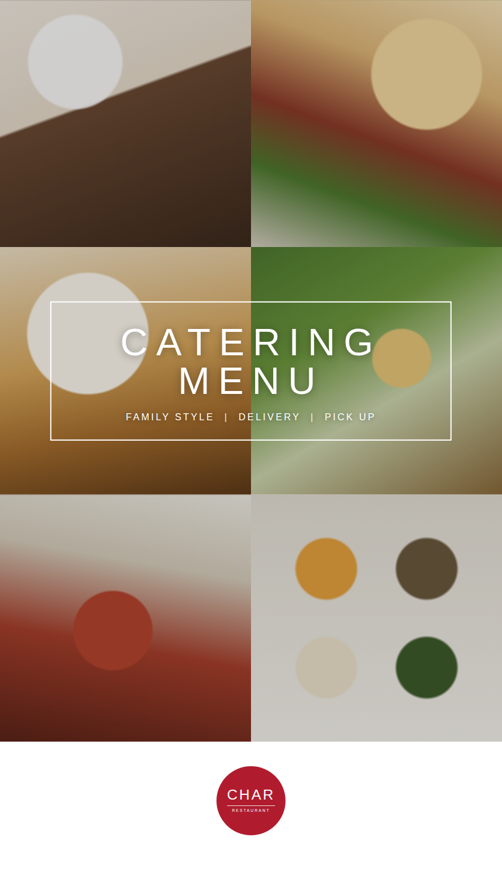Catering Menu
Family Style | Delivery | Pick Up
CHAR Restaurant